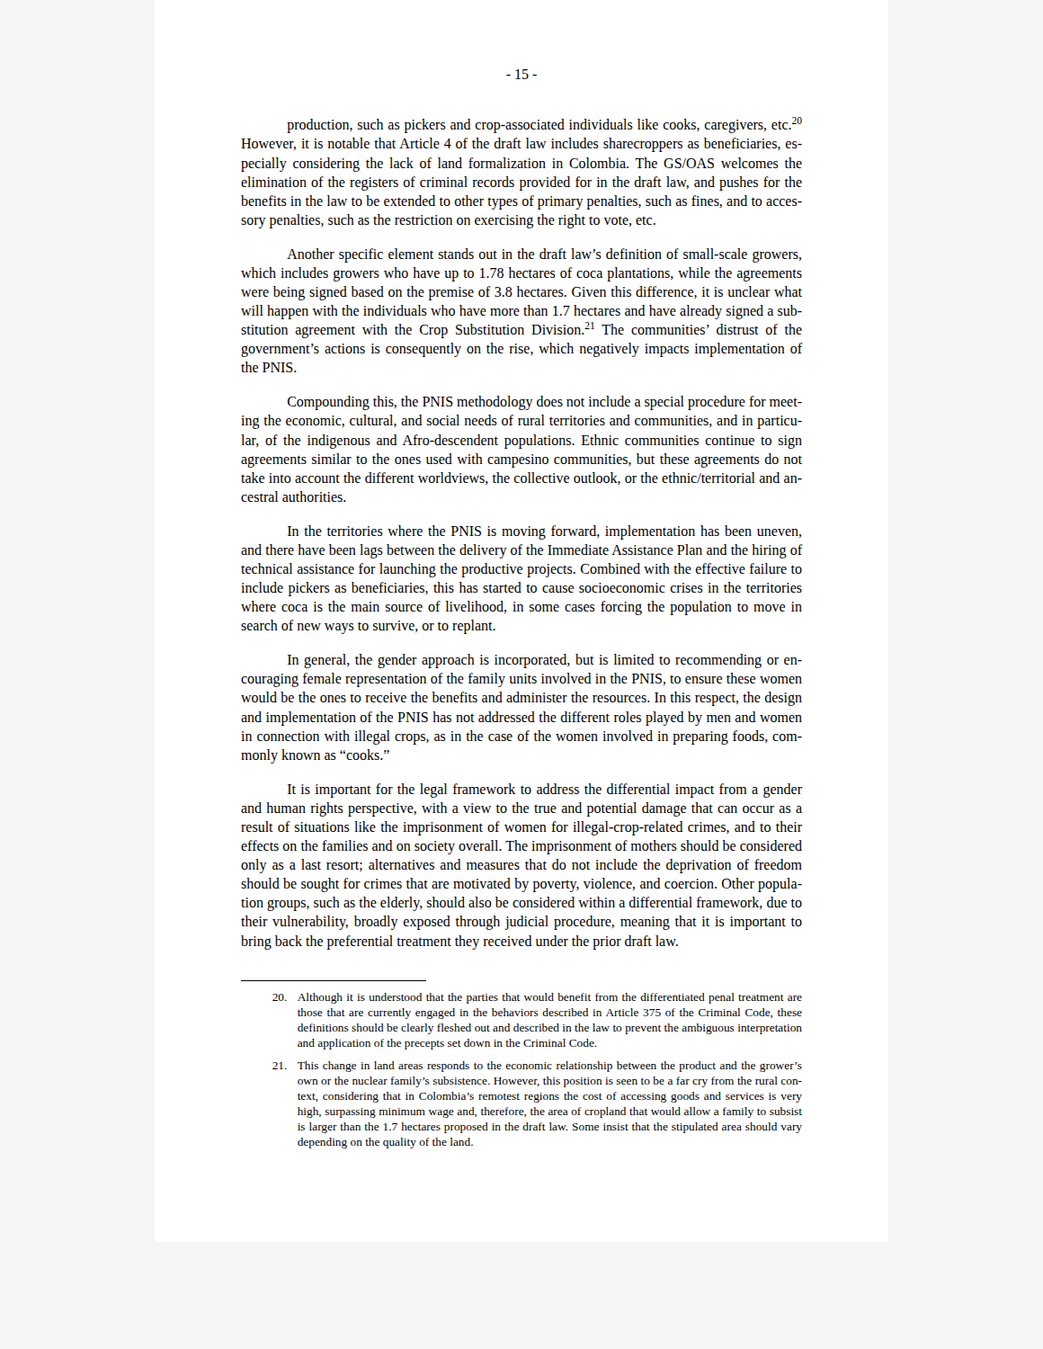- 15 -
production, such as pickers and crop-associated individuals like cooks, caregivers, etc.20 However, it is notable that Article 4 of the draft law includes sharecroppers as beneficiaries, especially considering the lack of land formalization in Colombia. The GS/OAS welcomes the elimination of the registers of criminal records provided for in the draft law, and pushes for the benefits in the law to be extended to other types of primary penalties, such as fines, and to accessory penalties, such as the restriction on exercising the right to vote, etc.
Another specific element stands out in the draft law’s definition of small-scale growers, which includes growers who have up to 1.78 hectares of coca plantations, while the agreements were being signed based on the premise of 3.8 hectares. Given this difference, it is unclear what will happen with the individuals who have more than 1.7 hectares and have already signed a substitution agreement with the Crop Substitution Division.21 The communities’ distrust of the government’s actions is consequently on the rise, which negatively impacts implementation of the PNIS.
Compounding this, the PNIS methodology does not include a special procedure for meeting the economic, cultural, and social needs of rural territories and communities, and in particular, of the indigenous and Afro-descendent populations. Ethnic communities continue to sign agreements similar to the ones used with campesino communities, but these agreements do not take into account the different worldviews, the collective outlook, or the ethnic/territorial and ancestral authorities.
In the territories where the PNIS is moving forward, implementation has been uneven, and there have been lags between the delivery of the Immediate Assistance Plan and the hiring of technical assistance for launching the productive projects. Combined with the effective failure to include pickers as beneficiaries, this has started to cause socioeconomic crises in the territories where coca is the main source of livelihood, in some cases forcing the population to move in search of new ways to survive, or to replant.
In general, the gender approach is incorporated, but is limited to recommending or encouraging female representation of the family units involved in the PNIS, to ensure these women would be the ones to receive the benefits and administer the resources. In this respect, the design and implementation of the PNIS has not addressed the different roles played by men and women in connection with illegal crops, as in the case of the women involved in preparing foods, commonly known as “cooks.”
It is important for the legal framework to address the differential impact from a gender and human rights perspective, with a view to the true and potential damage that can occur as a result of situations like the imprisonment of women for illegal-crop-related crimes, and to their effects on the families and on society overall. The imprisonment of mothers should be considered only as a last resort; alternatives and measures that do not include the deprivation of freedom should be sought for crimes that are motivated by poverty, violence, and coercion. Other population groups, such as the elderly, should also be considered within a differential framework, due to their vulnerability, broadly exposed through judicial procedure, meaning that it is important to bring back the preferential treatment they received under the prior draft law.
20. Although it is understood that the parties that would benefit from the differentiated penal treatment are those that are currently engaged in the behaviors described in Article 375 of the Criminal Code, these definitions should be clearly fleshed out and described in the law to prevent the ambiguous interpretation and application of the precepts set down in the Criminal Code.
21. This change in land areas responds to the economic relationship between the product and the grower’s own or the nuclear family’s subsistence. However, this position is seen to be a far cry from the rural context, considering that in Colombia’s remotest regions the cost of accessing goods and services is very high, surpassing minimum wage and, therefore, the area of cropland that would allow a family to subsist is larger than the 1.7 hectares proposed in the draft law. Some insist that the stipulated area should vary depending on the quality of the land.